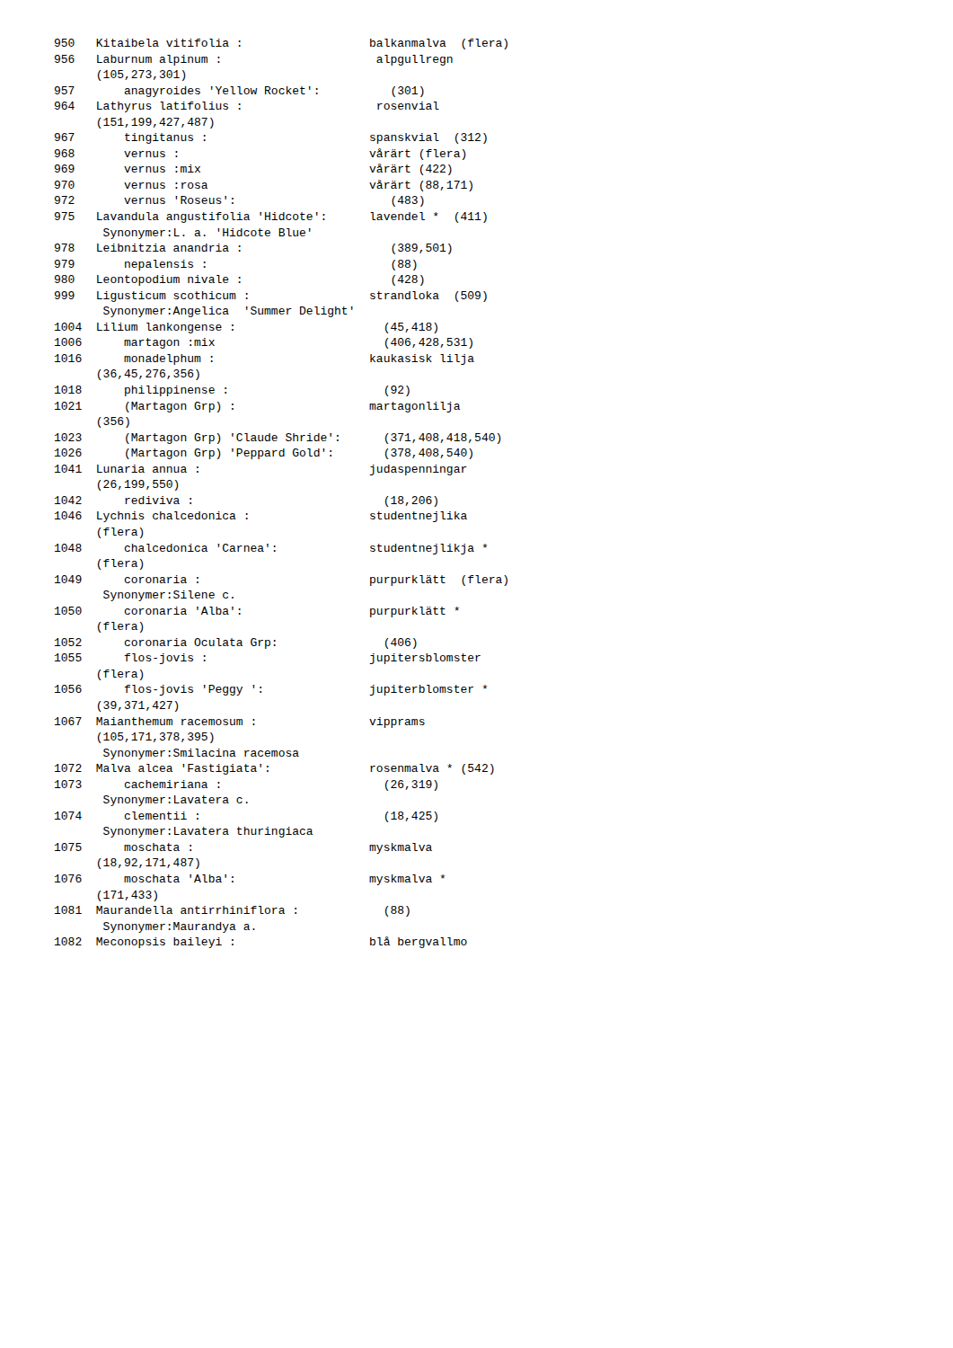950 Kitaibela vitifolia : balkanmalva (flera) 956 Laburnum alpinum : alpgullregn (105,273,301) 957 anagyroides 'Yellow Rocket': (301) 964 Lathyrus latifolius : rosenvial (151,199,427,487) 967 tingitanus : spanskvial (312) 968 vernus : vårärt (flera) 969 vernus :mix vårärt (422) 970 vernus :rosa vårärt (88,171) 972 vernus 'Roseus': (483) 975 Lavandula angustifolia 'Hidcote': lavendel * (411) Synonymer:L. a. 'Hidcote Blue' 978 Leibnitzia anandria : (389,501) 979 nepalensis : (88) 980 Leontopodium nivale : (428) 999 Ligusticum scothicum : strandloka (509) Synonymer:Angelica 'Summer Delight' 1004 Lilium lankongense : (45,418) 1006 martagon :mix (406,428,531) 1016 monadelphum : kaukasisk lilja (36,45,276,356) 1018 philippinense : (92) 1021 (Martagon Grp) : martagonlilja (356) 1023 (Martagon Grp) 'Claude Shride': (371,408,418,540) 1026 (Martagon Grp) 'Peppard Gold': (378,408,540) 1041 Lunaria annua : judaspenningar (26,199,550) 1042 rediviva : (18,206) 1046 Lychnis chalcedonica : studentnejlika (flera) 1048 chalcedonica 'Carnea': studentnejlikja * (flera) 1049 coronaria : purpurklätt (flera) Synonymer:Silene c. 1050 coronaria 'Alba': purpurklätt * (flera) 1052 coronaria Oculata Grp: (406) 1055 flos-jovis : jupitersblomster (flera) 1056 flos-jovis 'Peggy ': jupiterblomster * (39,371,427) 1067 Maianthemum racemosum : vipprams (105,171,378,395) Synonymer:Smilacina racemosa 1072 Malva alcea 'Fastigiata': rosenmalva * (542) 1073 cachemiriana : (26,319) Synonymer:Lavatera c. 1074 clementii : (18,425) Synonymer:Lavatera thuringiaca 1075 moschata : myskmalva (18,92,171,487) 1076 moschata 'Alba': myskmalva * (171,433) 1081 Maurandella antirrhiniflora : (88) Synonymer:Maurandya a. 1082 Meconopsis baileyi : blå bergvallmo